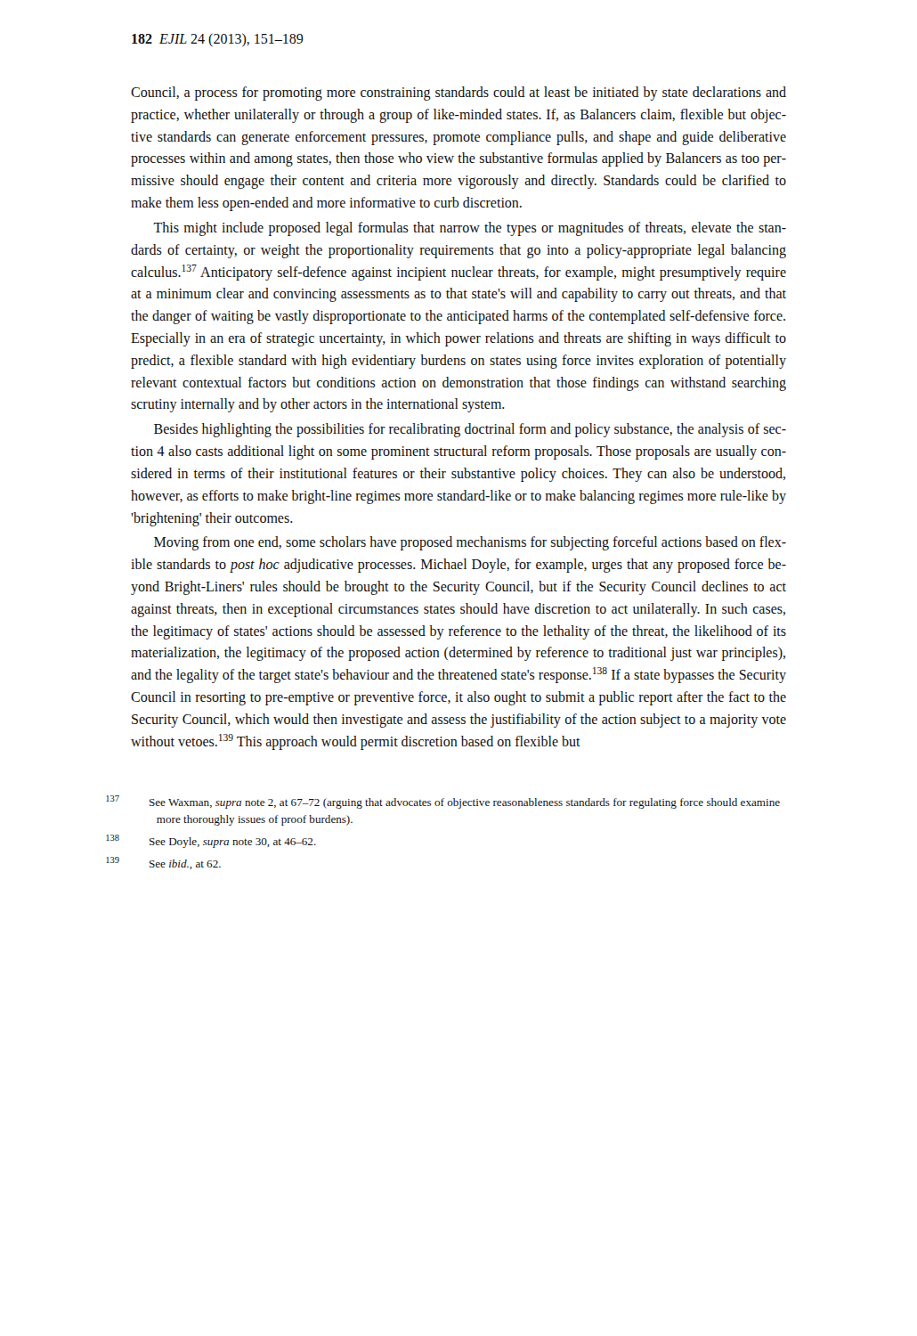182 EJIL 24 (2013), 151–189
Council, a process for promoting more constraining standards could at least be initiated by state declarations and practice, whether unilaterally or through a group of like-minded states. If, as Balancers claim, flexible but objective standards can generate enforcement pressures, promote compliance pulls, and shape and guide deliberative processes within and among states, then those who view the substantive formulas applied by Balancers as too permissive should engage their content and criteria more vigorously and directly. Standards could be clarified to make them less open-ended and more informative to curb discretion.
This might include proposed legal formulas that narrow the types or magnitudes of threats, elevate the standards of certainty, or weight the proportionality requirements that go into a policy-appropriate legal balancing calculus.137 Anticipatory self-defence against incipient nuclear threats, for example, might presumptively require at a minimum clear and convincing assessments as to that state's will and capability to carry out threats, and that the danger of waiting be vastly disproportionate to the anticipated harms of the contemplated self-defensive force. Especially in an era of strategic uncertainty, in which power relations and threats are shifting in ways difficult to predict, a flexible standard with high evidentiary burdens on states using force invites exploration of potentially relevant contextual factors but conditions action on demonstration that those findings can withstand searching scrutiny internally and by other actors in the international system.
Besides highlighting the possibilities for recalibrating doctrinal form and policy substance, the analysis of section 4 also casts additional light on some prominent structural reform proposals. Those proposals are usually considered in terms of their institutional features or their substantive policy choices. They can also be understood, however, as efforts to make bright-line regimes more standard-like or to make balancing regimes more rule-like by 'brightening' their outcomes.
Moving from one end, some scholars have proposed mechanisms for subjecting forceful actions based on flexible standards to post hoc adjudicative processes. Michael Doyle, for example, urges that any proposed force beyond Bright-Liners' rules should be brought to the Security Council, but if the Security Council declines to act against threats, then in exceptional circumstances states should have discretion to act unilaterally. In such cases, the legitimacy of states' actions should be assessed by reference to the lethality of the threat, the likelihood of its materialization, the legitimacy of the proposed action (determined by reference to traditional just war principles), and the legality of the target state's behaviour and the threatened state's response.138 If a state bypasses the Security Council in resorting to pre-emptive or preventive force, it also ought to submit a public report after the fact to the Security Council, which would then investigate and assess the justifiability of the action subject to a majority vote without vetoes.139 This approach would permit discretion based on flexible but
137 See Waxman, supra note 2, at 67–72 (arguing that advocates of objective reasonableness standards for regulating force should examine more thoroughly issues of proof burdens).
138 See Doyle, supra note 30, at 46–62.
139 See ibid., at 62.